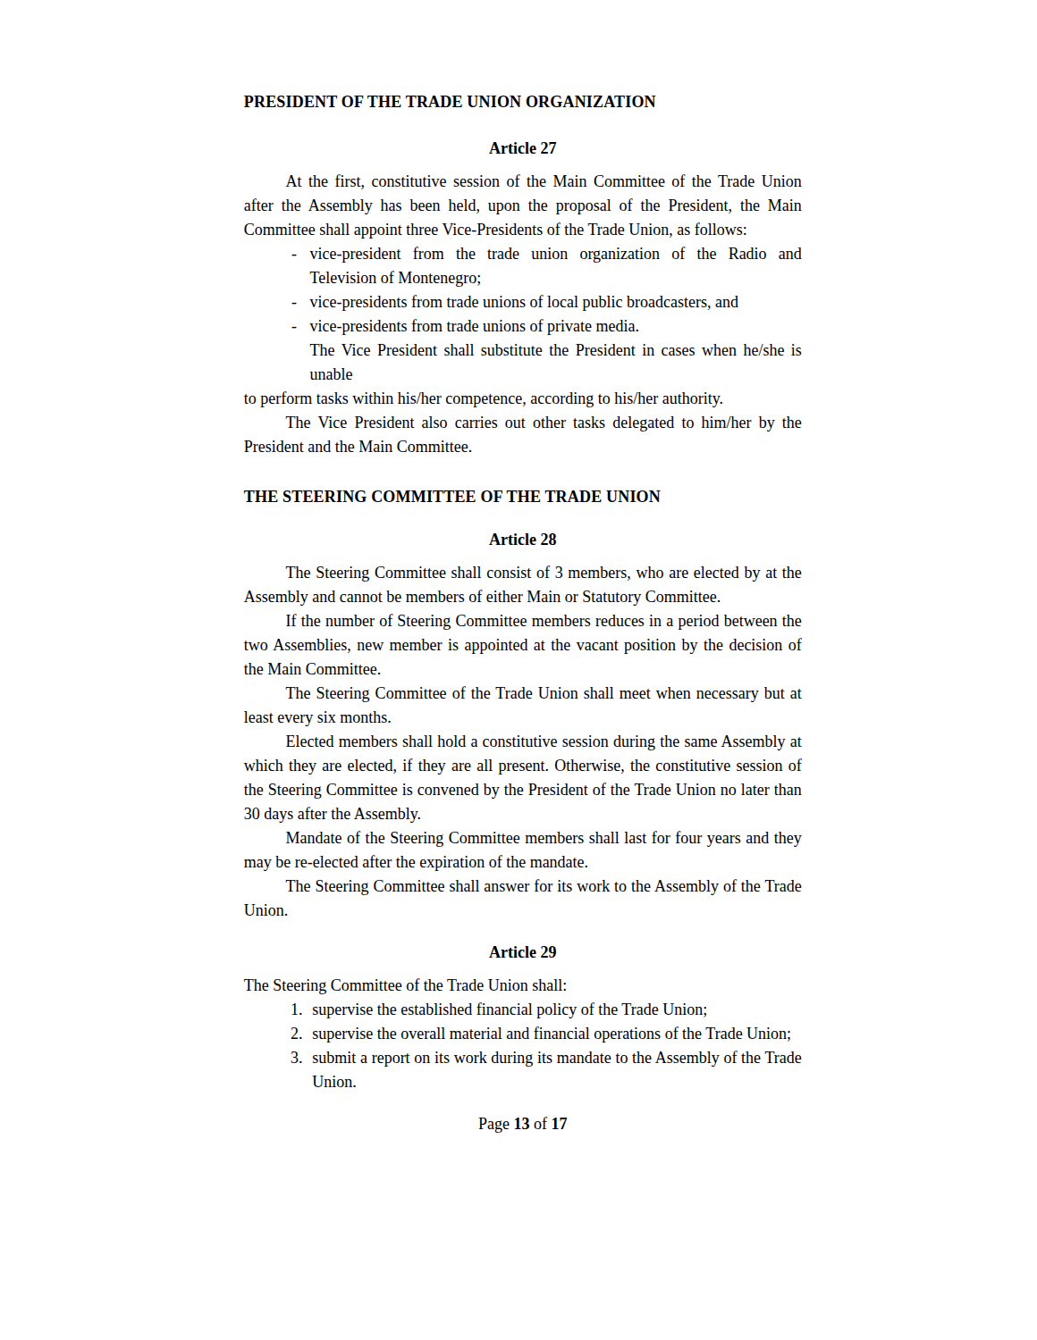PRESIDENT OF THE TRADE UNION ORGANIZATION
Article 27
At the first, constitutive session of the Main Committee of the Trade Union after the Assembly has been held, upon the proposal of the President, the Main Committee shall appoint three Vice-Presidents of the Trade Union, as follows:
vice-president from the trade union organization of the Radio and Television of Montenegro;
vice-presidents from trade unions of local public broadcasters, and
vice-presidents from trade unions of private media.
The Vice President shall substitute the President in cases when he/she is unable
to perform tasks within his/her competence, according to his/her authority.
The Vice President also carries out other tasks delegated to him/her by the President and the Main Committee.
THE STEERING COMMITTEE OF THE TRADE UNION
Article 28
The Steering Committee shall consist of 3 members, who are elected by at the Assembly and cannot be members of either Main or Statutory Committee.
If the number of Steering Committee members reduces in a period between the two Assemblies, new member is appointed at the vacant position by the decision of the Main Committee.
The Steering Committee of the Trade Union shall meet when necessary but at least every six months.
Elected members shall hold a constitutive session during the same Assembly at which they are elected, if they are all present. Otherwise, the constitutive session of the Steering Committee is convened by the President of the Trade Union no later than 30 days after the Assembly.
Mandate of the Steering Committee members shall last for four years and they may be re-elected after the expiration of the mandate.
The Steering Committee shall answer for its work to the Assembly of the Trade Union.
Article 29
The Steering Committee of the Trade Union shall:
supervise the established financial policy of the Trade Union;
supervise the overall material and financial operations of the Trade Union;
submit a report on its work during its mandate to the Assembly of the Trade Union.
Page 13 of 17